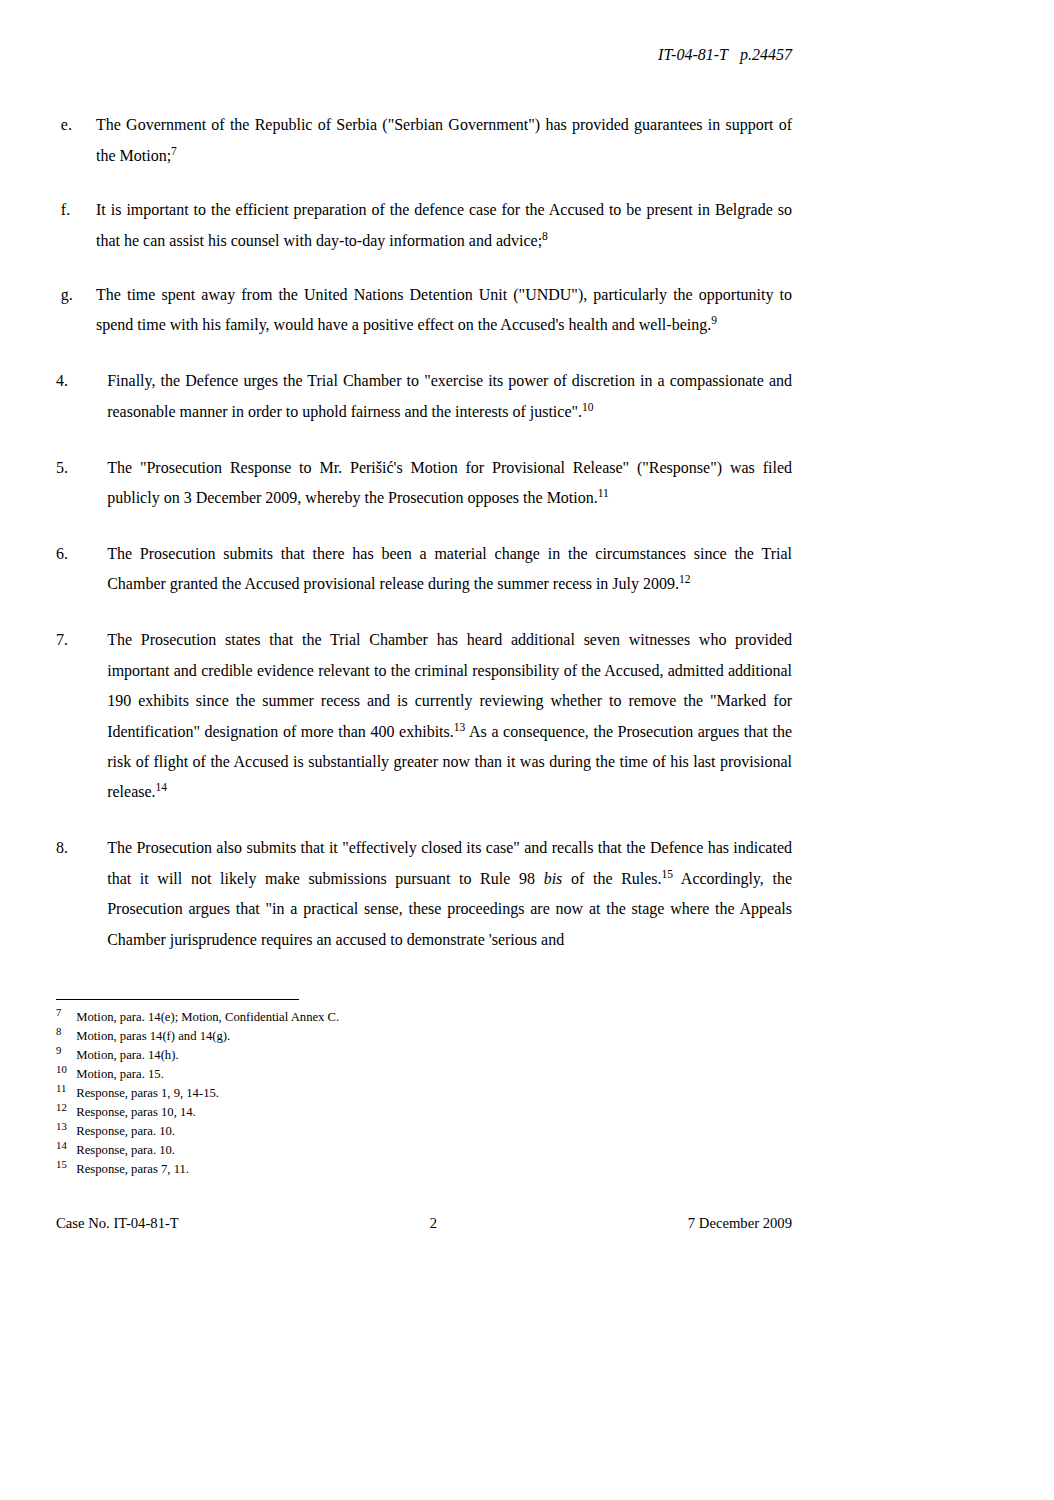IT-04-81-T p.24457
e. The Government of the Republic of Serbia ("Serbian Government") has provided guarantees in support of the Motion;7
f. It is important to the efficient preparation of the defence case for the Accused to be present in Belgrade so that he can assist his counsel with day-to-day information and advice;8
g. The time spent away from the United Nations Detention Unit ("UNDU"), particularly the opportunity to spend time with his family, would have a positive effect on the Accused's health and well-being.9
4. Finally, the Defence urges the Trial Chamber to "exercise its power of discretion in a compassionate and reasonable manner in order to uphold fairness and the interests of justice".10
5. The "Prosecution Response to Mr. Perišić's Motion for Provisional Release" ("Response") was filed publicly on 3 December 2009, whereby the Prosecution opposes the Motion.11
6. The Prosecution submits that there has been a material change in the circumstances since the Trial Chamber granted the Accused provisional release during the summer recess in July 2009.12
7. The Prosecution states that the Trial Chamber has heard additional seven witnesses who provided important and credible evidence relevant to the criminal responsibility of the Accused, admitted additional 190 exhibits since the summer recess and is currently reviewing whether to remove the "Marked for Identification" designation of more than 400 exhibits.13 As a consequence, the Prosecution argues that the risk of flight of the Accused is substantially greater now than it was during the time of his last provisional release.14
8. The Prosecution also submits that it "effectively closed its case" and recalls that the Defence has indicated that it will not likely make submissions pursuant to Rule 98 bis of the Rules.15 Accordingly, the Prosecution argues that "in a practical sense, these proceedings are now at the stage where the Appeals Chamber jurisprudence requires an accused to demonstrate 'serious and
7 Motion, para. 14(e); Motion, Confidential Annex C.
8 Motion, paras 14(f) and 14(g).
9 Motion, para. 14(h).
10 Motion, para. 15.
11 Response, paras 1, 9, 14-15.
12 Response, paras 10, 14.
13 Response, para. 10.
14 Response, para. 10.
15 Response, paras 7, 11.
Case No. IT-04-81-T 2 7 December 2009